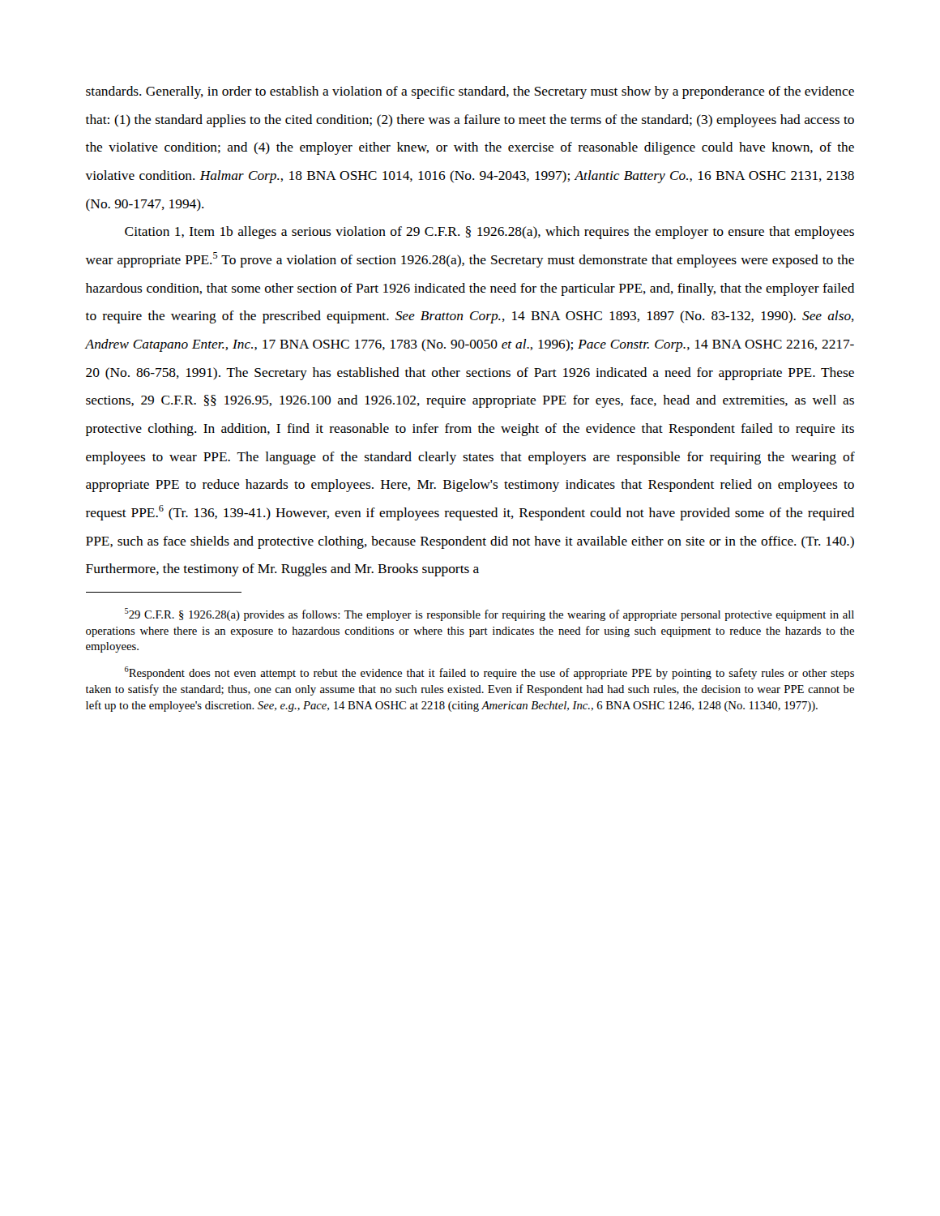standards. Generally, in order to establish a violation of a specific standard, the Secretary must show by a preponderance of the evidence that: (1) the standard applies to the cited condition; (2) there was a failure to meet the terms of the standard; (3) employees had access to the violative condition; and (4) the employer either knew, or with the exercise of reasonable diligence could have known, of the violative condition. Halmar Corp., 18 BNA OSHC 1014, 1016 (No. 94-2043, 1997); Atlantic Battery Co., 16 BNA OSHC 2131, 2138 (No. 90-1747, 1994).
Citation 1, Item 1b alleges a serious violation of 29 C.F.R. § 1926.28(a), which requires the employer to ensure that employees wear appropriate PPE.5 To prove a violation of section 1926.28(a), the Secretary must demonstrate that employees were exposed to the hazardous condition, that some other section of Part 1926 indicated the need for the particular PPE, and, finally, that the employer failed to require the wearing of the prescribed equipment. See Bratton Corp., 14 BNA OSHC 1893, 1897 (No. 83-132, 1990). See also, Andrew Catapano Enter., Inc., 17 BNA OSHC 1776, 1783 (No. 90-0050 et al., 1996); Pace Constr. Corp., 14 BNA OSHC 2216, 2217-20 (No. 86-758, 1991). The Secretary has established that other sections of Part 1926 indicated a need for appropriate PPE. These sections, 29 C.F.R. §§ 1926.95, 1926.100 and 1926.102, require appropriate PPE for eyes, face, head and extremities, as well as protective clothing. In addition, I find it reasonable to infer from the weight of the evidence that Respondent failed to require its employees to wear PPE. The language of the standard clearly states that employers are responsible for requiring the wearing of appropriate PPE to reduce hazards to employees. Here, Mr. Bigelow's testimony indicates that Respondent relied on employees to request PPE.6 (Tr. 136, 139-41.) However, even if employees requested it, Respondent could not have provided some of the required PPE, such as face shields and protective clothing, because Respondent did not have it available either on site or in the office. (Tr. 140.) Furthermore, the testimony of Mr. Ruggles and Mr. Brooks supports a
529 C.F.R. § 1926.28(a) provides as follows: The employer is responsible for requiring the wearing of appropriate personal protective equipment in all operations where there is an exposure to hazardous conditions or where this part indicates the need for using such equipment to reduce the hazards to the employees.
6Respondent does not even attempt to rebut the evidence that it failed to require the use of appropriate PPE by pointing to safety rules or other steps taken to satisfy the standard; thus, one can only assume that no such rules existed. Even if Respondent had had such rules, the decision to wear PPE cannot be left up to the employee's discretion. See, e.g., Pace, 14 BNA OSHC at 2218 (citing American Bechtel, Inc., 6 BNA OSHC 1246, 1248 (No. 11340, 1977)).